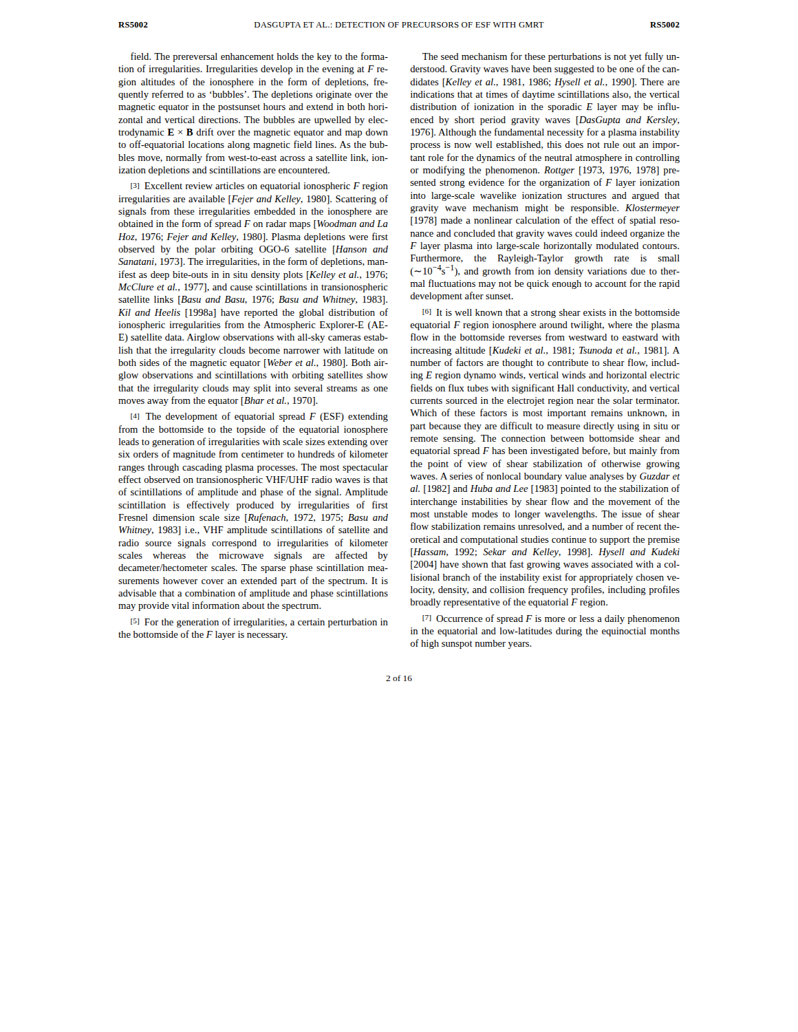RS5002 DASGUPTA ET AL.: DETECTION OF PRECURSORS OF ESF WITH GMRT RS5002
field. The prereversal enhancement holds the key to the formation of irregularities. Irregularities develop in the evening at F region altitudes of the ionosphere in the form of depletions, frequently referred to as ‘bubbles’. The depletions originate over the magnetic equator in the postsunset hours and extend in both horizontal and vertical directions. The bubbles are upwelled by electrodynamic E × B drift over the magnetic equator and map down to off-equatorial locations along magnetic field lines. As the bubbles move, normally from west-to-east across a satellite link, ionization depletions and scintillations are encountered.
[3] Excellent review articles on equatorial ionospheric F region irregularities are available [Fejer and Kelley, 1980]. Scattering of signals from these irregularities embedded in the ionosphere are obtained in the form of spread F on radar maps [Woodman and La Hoz, 1976; Fejer and Kelley, 1980]. Plasma depletions were first observed by the polar orbiting OGO-6 satellite [Hanson and Sanatani, 1973]. The irregularities, in the form of depletions, manifest as deep bite-outs in in situ density plots [Kelley et al., 1976; McClure et al., 1977], and cause scintillations in transionospheric satellite links [Basu and Basu, 1976; Basu and Whitney, 1983]. Kil and Heelis [1998a] have reported the global distribution of ionospheric irregularities from the Atmospheric Explorer-E (AE-E) satellite data. Airglow observations with all-sky cameras establish that the irregularity clouds become narrower with latitude on both sides of the magnetic equator [Weber et al., 1980]. Both airglow observations and scintillations with orbiting satellites show that the irregularity clouds may split into several streams as one moves away from the equator [Bhar et al., 1970].
[4] The development of equatorial spread F (ESF) extending from the bottomside to the topside of the equatorial ionosphere leads to generation of irregularities with scale sizes extending over six orders of magnitude from centimeter to hundreds of kilometer ranges through cascading plasma processes. The most spectacular effect observed on transionospheric VHF/UHF radio waves is that of scintillations of amplitude and phase of the signal. Amplitude scintillation is effectively produced by irregularities of first Fresnel dimension scale size [Rufenach, 1972, 1975; Basu and Whitney, 1983] i.e., VHF amplitude scintillations of satellite and radio source signals correspond to irregularities of kilometer scales whereas the microwave signals are affected by decameter/hectometer scales. The sparse phase scintillation measurements however cover an extended part of the spectrum. It is advisable that a combination of amplitude and phase scintillations may provide vital information about the spectrum.
[5] For the generation of irregularities, a certain perturbation in the bottomside of the F layer is necessary.
The seed mechanism for these perturbations is not yet fully understood. Gravity waves have been suggested to be one of the candidates [Kelley et al., 1981, 1986; Hysell et al., 1990]. There are indications that at times of daytime scintillations also, the vertical distribution of ionization in the sporadic E layer may be influenced by short period gravity waves [DasGupta and Kersley, 1976]. Although the fundamental necessity for a plasma instability process is now well established, this does not rule out an important role for the dynamics of the neutral atmosphere in controlling or modifying the phenomenon. Rottger [1973, 1976, 1978] presented strong evidence for the organization of F layer ionization into large-scale wavelike ionization structures and argued that gravity wave mechanism might be responsible. Klostermeyer [1978] made a nonlinear calculation of the effect of spatial resonance and concluded that gravity waves could indeed organize the F layer plasma into large-scale horizontally modulated contours. Furthermore, the Rayleigh-Taylor growth rate is small (∼10−4s−1), and growth from ion density variations due to thermal fluctuations may not be quick enough to account for the rapid development after sunset.
[6] It is well known that a strong shear exists in the bottomside equatorial F region ionosphere around twilight, where the plasma flow in the bottomside reverses from westward to eastward with increasing altitude [Kudeki et al., 1981; Tsunoda et al., 1981]. A number of factors are thought to contribute to shear flow, including E region dynamo winds, vertical winds and horizontal electric fields on flux tubes with significant Hall conductivity, and vertical currents sourced in the electrojet region near the solar terminator. Which of these factors is most important remains unknown, in part because they are difficult to measure directly using in situ or remote sensing. The connection between bottomside shear and equatorial spread F has been investigated before, but mainly from the point of view of shear stabilization of otherwise growing waves. A series of nonlocal boundary value analyses by Guzdar et al. [1982] and Huba and Lee [1983] pointed to the stabilization of interchange instabilities by shear flow and the movement of the most unstable modes to longer wavelengths. The issue of shear flow stabilization remains unresolved, and a number of recent theoretical and computational studies continue to support the premise [Hassam, 1992; Sekar and Kelley, 1998]. Hysell and Kudeki [2004] have shown that fast growing waves associated with a collisional branch of the instability exist for appropriately chosen velocity, density, and collision frequency profiles, including profiles broadly representative of the equatorial F region.
[7] Occurrence of spread F is more or less a daily phenomenon in the equatorial and low-latitudes during the equinoctial months of high sunspot number years.
2 of 16